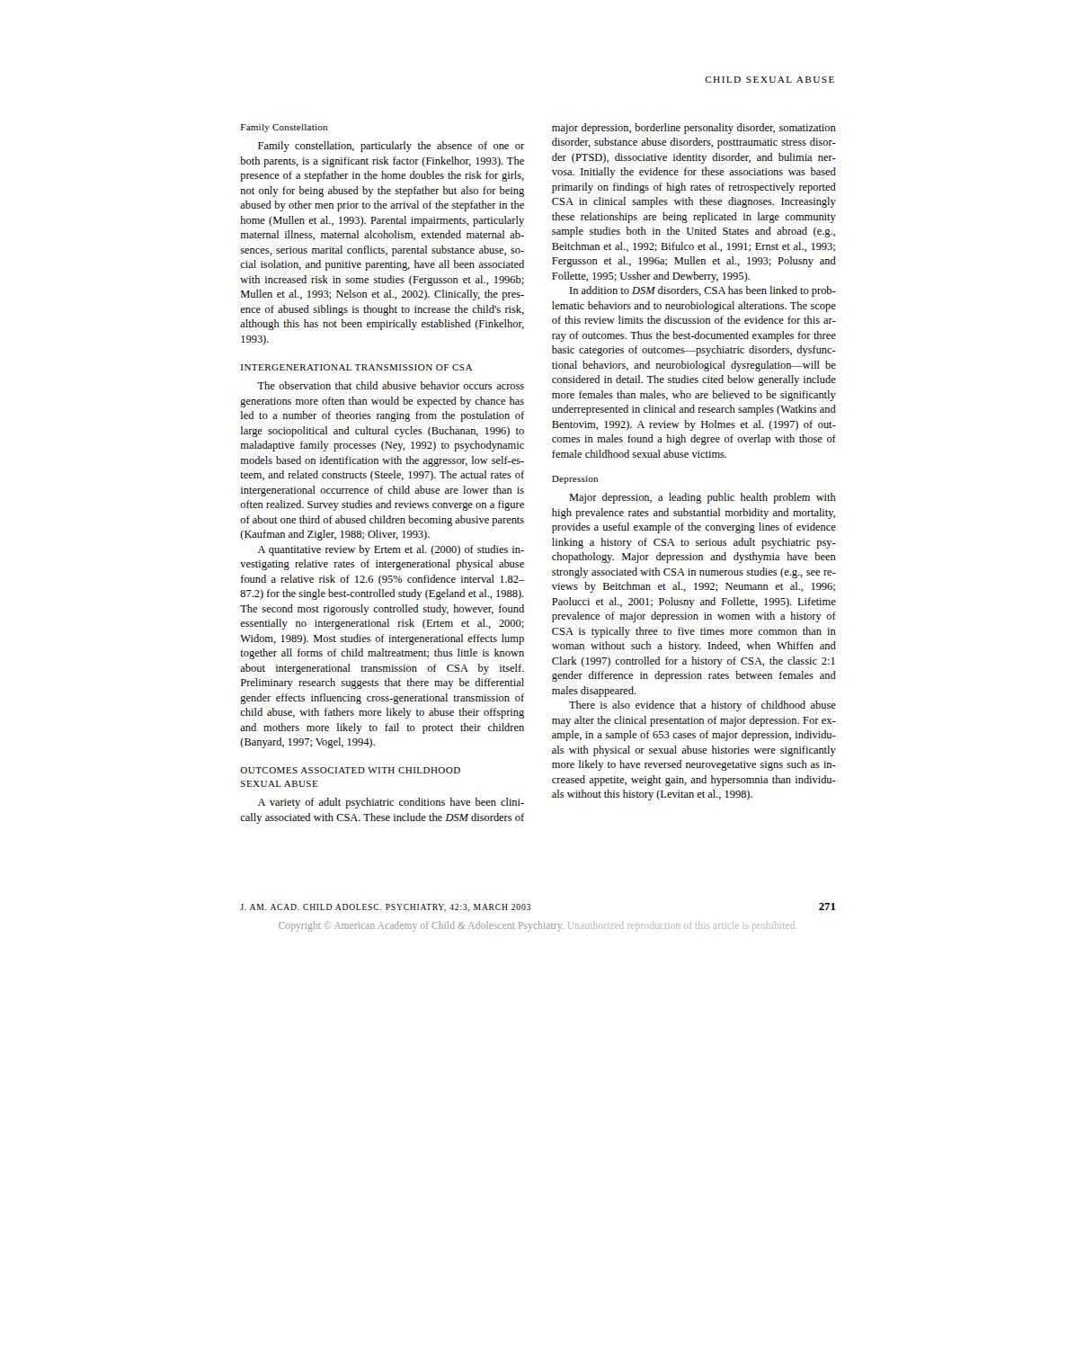Child Sexual Abuse
Family Constellation
Family constellation, particularly the absence of one or both parents, is a significant risk factor (Finkelhor, 1993). The presence of a stepfather in the home doubles the risk for girls, not only for being abused by the stepfather but also for being abused by other men prior to the arrival of the stepfather in the home (Mullen et al., 1993). Parental impairments, particularly maternal illness, maternal alcoholism, extended maternal absences, serious marital conflicts, parental substance abuse, social isolation, and punitive parenting, have all been associated with increased risk in some studies (Fergusson et al., 1996b; Mullen et al., 1993; Nelson et al., 2002). Clinically, the presence of abused siblings is thought to increase the child's risk, although this has not been empirically established (Finkelhor, 1993).
Intergenerational Transmission of CSA
The observation that child abusive behavior occurs across generations more often than would be expected by chance has led to a number of theories ranging from the postulation of large sociopolitical and cultural cycles (Buchanan, 1996) to maladaptive family processes (Ney, 1992) to psychodynamic models based on identification with the aggressor, low self-esteem, and related constructs (Steele, 1997). The actual rates of intergenerational occurrence of child abuse are lower than is often realized. Survey studies and reviews converge on a figure of about one third of abused children becoming abusive parents (Kaufman and Zigler, 1988; Oliver, 1993).
A quantitative review by Ertem et al. (2000) of studies investigating relative rates of intergenerational physical abuse found a relative risk of 12.6 (95% confidence interval 1.82–87.2) for the single best-controlled study (Egeland et al., 1988). The second most rigorously controlled study, however, found essentially no intergenerational risk (Ertem et al., 2000; Widom, 1989). Most studies of intergenerational effects lump together all forms of child maltreatment; thus little is known about intergenerational transmission of CSA by itself. Preliminary research suggests that there may be differential gender effects influencing cross-generational transmission of child abuse, with fathers more likely to abuse their offspring and mothers more likely to fail to protect their children (Banyard, 1997; Vogel, 1994).
Outcomes Associated With Childhood
Sexual Abuse
A variety of adult psychiatric conditions have been clinically associated with CSA. These include the DSM disorders of major depression, borderline personality disorder, somatization disorder, substance abuse disorders, posttraumatic stress disorder (PTSD), dissociative identity disorder, and bulimia nervosa. Initially the evidence for these associations was based primarily on findings of high rates of retrospectively reported CSA in clinical samples with these diagnoses. Increasingly these relationships are being replicated in large community sample studies both in the United States and abroad (e.g., Beitchman et al., 1992; Bifulco et al., 1991; Ernst et al., 1993; Fergusson et al., 1996a; Mullen et al., 1993; Polusny and Follette, 1995; Ussher and Dewberry, 1995).
In addition to DSM disorders, CSA has been linked to problematic behaviors and to neurobiological alterations. The scope of this review limits the discussion of the evidence for this array of outcomes. Thus the best-documented examples for three basic categories of outcomes—psychiatric disorders, dysfunctional behaviors, and neurobiological dysregulation—will be considered in detail. The studies cited below generally include more females than males, who are believed to be significantly underrepresented in clinical and research samples (Watkins and Bentovim, 1992). A review by Holmes et al. (1997) of outcomes in males found a high degree of overlap with those of female childhood sexual abuse victims.
Depression
Major depression, a leading public health problem with high prevalence rates and substantial morbidity and mortality, provides a useful example of the converging lines of evidence linking a history of CSA to serious adult psychiatric psychopathology. Major depression and dysthymia have been strongly associated with CSA in numerous studies (e.g., see reviews by Beitchman et al., 1992; Neumann et al., 1996; Paolucci et al., 2001; Polusny and Follette, 1995). Lifetime prevalence of major depression in women with a history of CSA is typically three to five times more common than in woman without such a history. Indeed, when Whiffen and Clark (1997) controlled for a history of CSA, the classic 2:1 gender difference in depression rates between females and males disappeared.
There is also evidence that a history of childhood abuse may alter the clinical presentation of major depression. For example, in a sample of 653 cases of major depression, individuals with physical or sexual abuse histories were significantly more likely to have reversed neurovegetative signs such as increased appetite, weight gain, and hypersomnia than individuals without this history (Levitan et al., 1998).
J. Am. Acad. Child Adolesc. Psychiatry, 42:3, March 2003 271
Copyright © American Academy of Child & Adolescent Psychiatry. Unauthorized reproduction of this article is prohibited.